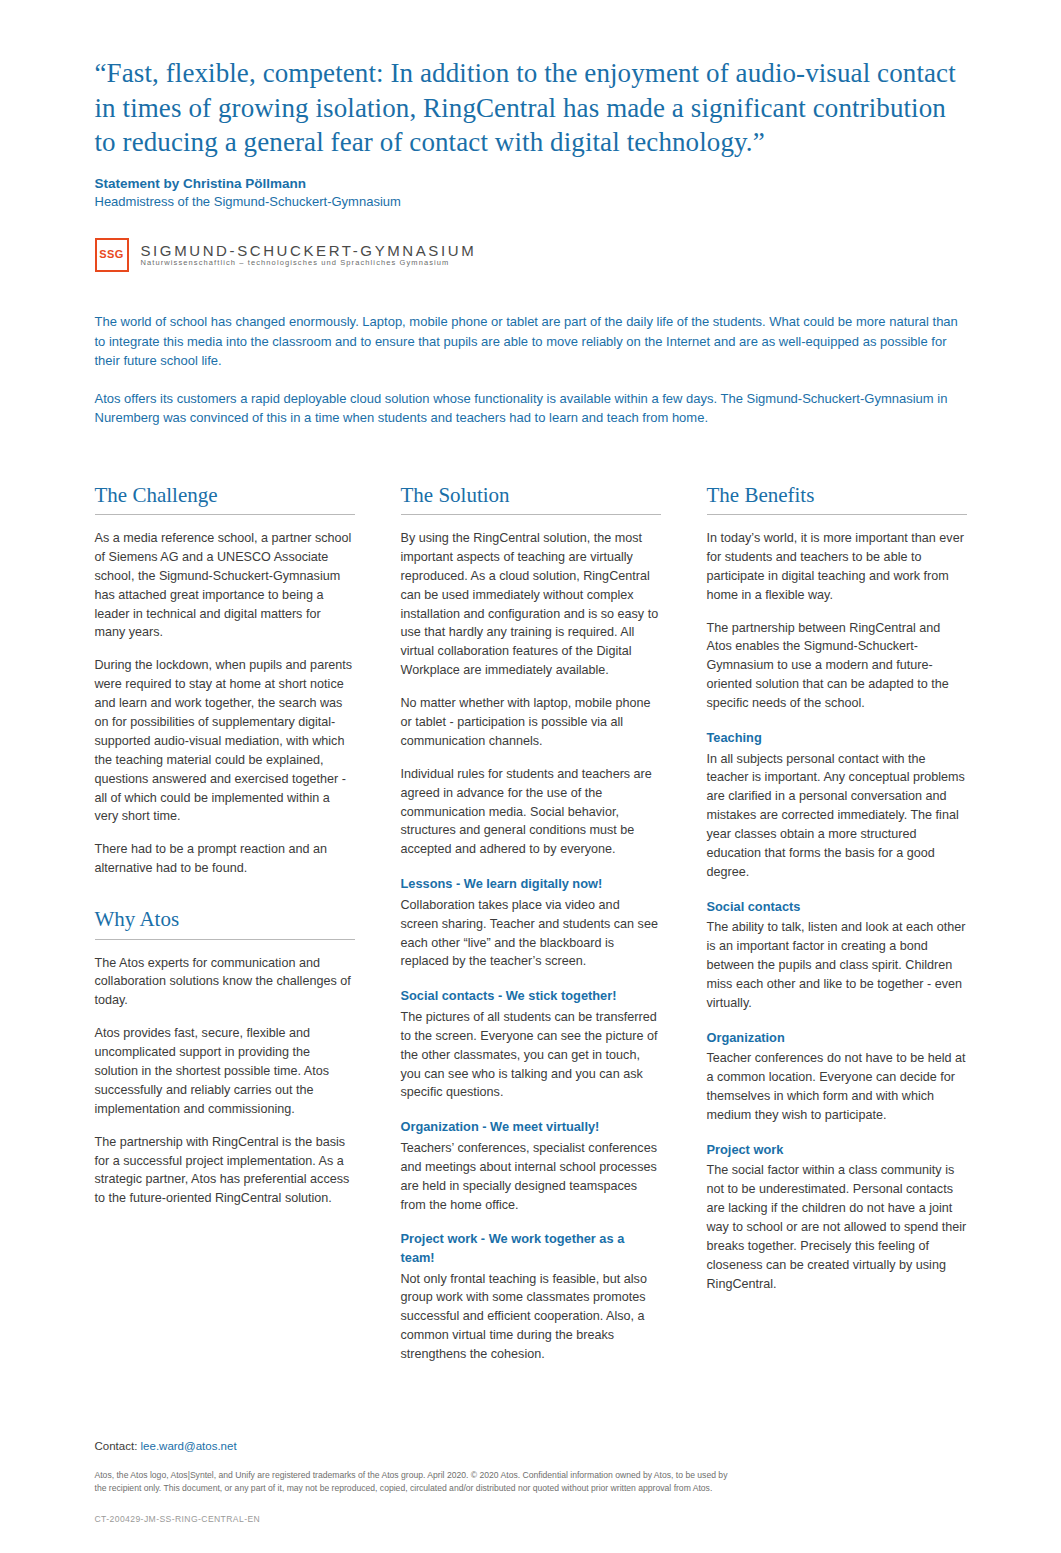“Fast, flexible, competent: In addition to the enjoyment of audio-visual contact in times of growing isolation, RingCentral has made a significant contribution to reducing a general fear of contact with digital technology.”
Statement by Christina Pöllmann
Headmistress of the Sigmund-Schuckert-Gymnasium
SSG
SIGMUND-SCHUCKERT-GYMNASIUM
Naturwissenschaftlich – technologisches und Sprachliches Gymnasium
The world of school has changed enormously. Laptop, mobile phone or tablet are part of the daily life of the students. What could be more natural than to integrate this media into the classroom and to ensure that pupils are able to move reliably on the Internet and are as well-equipped as possible for their future school life.
Atos offers its customers a rapid deployable cloud solution whose functionality is available within a few days. The Sigmund-Schuckert-Gymnasium in Nuremberg was convinced of this in a time when students and teachers had to learn and teach from home.
The Challenge
As a media reference school, a partner school of Siemens AG and a UNESCO Associate school, the Sigmund-Schuckert-Gymnasium has attached great importance to being a leader in technical and digital matters for many years.
During the lockdown, when pupils and parents were required to stay at home at short notice and learn and work together, the search was on for possibilities of supplementary digital-supported audio-visual mediation, with which the teaching material could be explained, questions answered and exercised together - all of which could be implemented within a very short time.
There had to be a prompt reaction and an alternative had to be found.
Why Atos
The Atos experts for communication and collaboration solutions know the challenges of today.
Atos provides fast, secure, flexible and uncomplicated support in providing the solution in the shortest possible time. Atos successfully and reliably carries out the implementation and commissioning.
The partnership with RingCentral is the basis for a successful project implementation. As a strategic partner, Atos has preferential access to the future-oriented RingCentral solution.
The Solution
By using the RingCentral solution, the most important aspects of teaching are virtually reproduced. As a cloud solution, RingCentral can be used immediately without complex installation and configuration and is so easy to use that hardly any training is required. All virtual collaboration features of the Digital Workplace are immediately available.
No matter whether with laptop, mobile phone or tablet - participation is possible via all communication channels.
Individual rules for students and teachers are agreed in advance for the use of the communication media. Social behavior, structures and general conditions must be accepted and adhered to by everyone.
Lessons - We learn digitally now!
Collaboration takes place via video and screen sharing. Teacher and students can see each other “live” and the blackboard is replaced by the teacher’s screen.
Social contacts - We stick together!
The pictures of all students can be transferred to the screen. Everyone can see the picture of the other classmates, you can get in touch, you can see who is talking and you can ask specific questions.
Organization - We meet virtually!
Teachers’ conferences, specialist conferences and meetings about internal school processes are held in specially designed teamspaces from the home office.
Project work - We work together as a team!
Not only frontal teaching is feasible, but also group work with some classmates promotes successful and efficient cooperation. Also, a common virtual time during the breaks strengthens the cohesion.
The Benefits
In today’s world, it is more important than ever for students and teachers to be able to participate in digital teaching and work from home in a flexible way.
The partnership between RingCentral and Atos enables the Sigmund-Schuckert-Gymnasium to use a modern and future-oriented solution that can be adapted to the specific needs of the school.
Teaching
In all subjects personal contact with the teacher is important. Any conceptual problems are clarified in a personal conversation and mistakes are corrected immediately. The final year classes obtain a more structured education that forms the basis for a good degree.
Social contacts
The ability to talk, listen and look at each other is an important factor in creating a bond between the pupils and class spirit. Children miss each other and like to be together - even virtually.
Organization
Teacher conferences do not have to be held at a common location. Everyone can decide for themselves in which form and with which medium they wish to participate.
Project work
The social factor within a class community is not to be underestimated. Personal contacts are lacking if the children do not have a joint way to school or are not allowed to spend their breaks together. Precisely this feeling of closeness can be created virtually by using RingCentral.
Contact: lee.ward@atos.net
Atos, the Atos logo, Atos|Syntel, and Unify are registered trademarks of the Atos group. April 2020. © 2020 Atos. Confidential information owned by Atos, to be used by the recipient only. This document, or any part of it, may not be reproduced, copied, circulated and/or distributed nor quoted without prior written approval from Atos.
CT-200429-JM-SS-RING-CENTRAL-EN